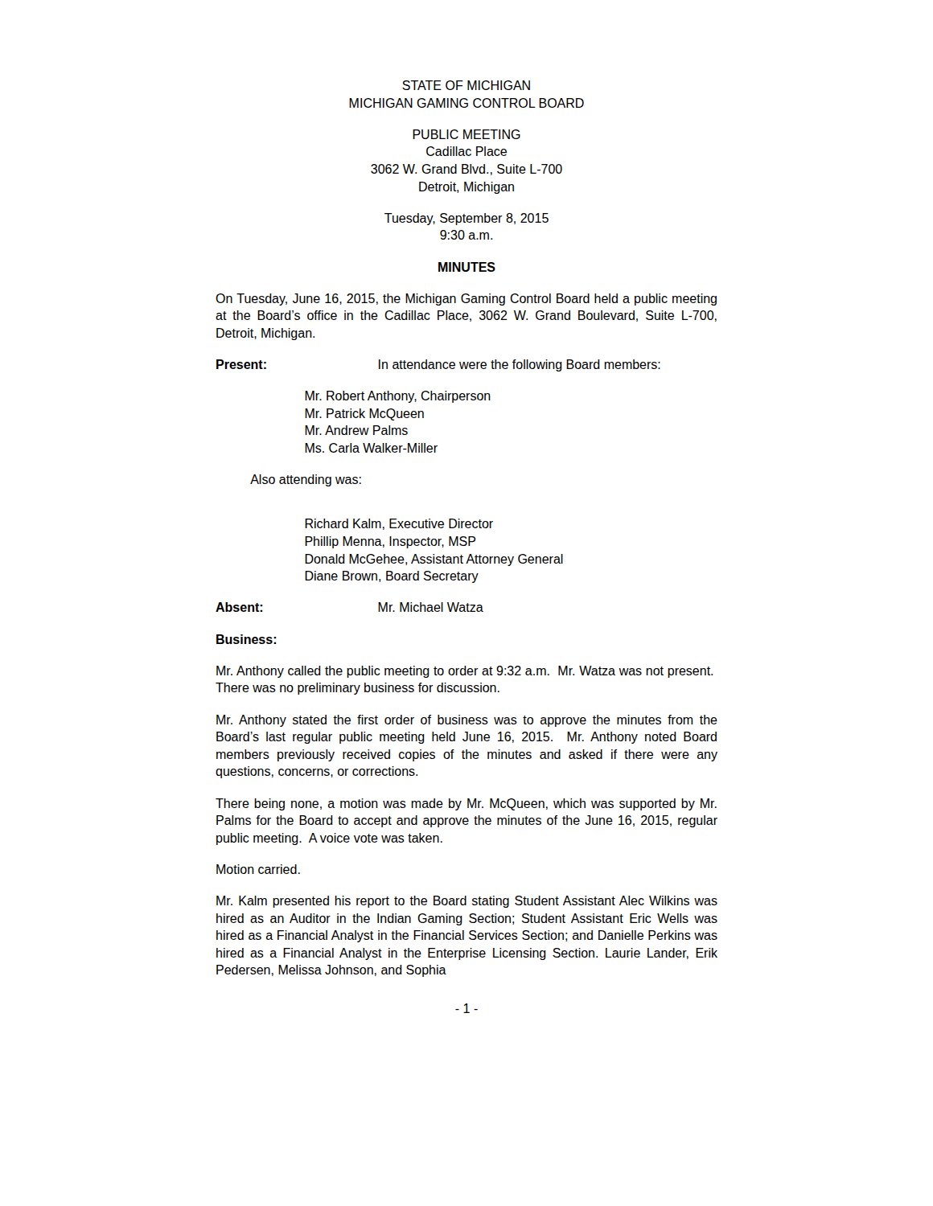STATE OF MICHIGAN
MICHIGAN GAMING CONTROL BOARD
PUBLIC MEETING
Cadillac Place
3062 W. Grand Blvd., Suite L-700
Detroit, Michigan
Tuesday, September 8, 2015
9:30 a.m.
MINUTES
On Tuesday, June 16, 2015, the Michigan Gaming Control Board held a public meeting at the Board’s office in the Cadillac Place, 3062 W. Grand Boulevard, Suite L-700, Detroit, Michigan.
Present:
In attendance were the following Board members:
Mr. Robert Anthony, Chairperson
Mr. Patrick McQueen
Mr. Andrew Palms
Ms. Carla Walker-Miller
Also attending was:
Richard Kalm, Executive Director
Phillip Menna, Inspector, MSP
Donald McGehee, Assistant Attorney General
Diane Brown, Board Secretary
Absent:
Mr. Michael Watza
Business:
Mr. Anthony called the public meeting to order at 9:32 a.m. Mr. Watza was not present. There was no preliminary business for discussion.
Mr. Anthony stated the first order of business was to approve the minutes from the Board’s last regular public meeting held June 16, 2015. Mr. Anthony noted Board members previously received copies of the minutes and asked if there were any questions, concerns, or corrections.
There being none, a motion was made by Mr. McQueen, which was supported by Mr. Palms for the Board to accept and approve the minutes of the June 16, 2015, regular public meeting. A voice vote was taken.
Motion carried.
Mr. Kalm presented his report to the Board stating Student Assistant Alec Wilkins was hired as an Auditor in the Indian Gaming Section; Student Assistant Eric Wells was hired as a Financial Analyst in the Financial Services Section; and Danielle Perkins was hired as a Financial Analyst in the Enterprise Licensing Section. Laurie Lander, Erik Pedersen, Melissa Johnson, and Sophia
- 1 -